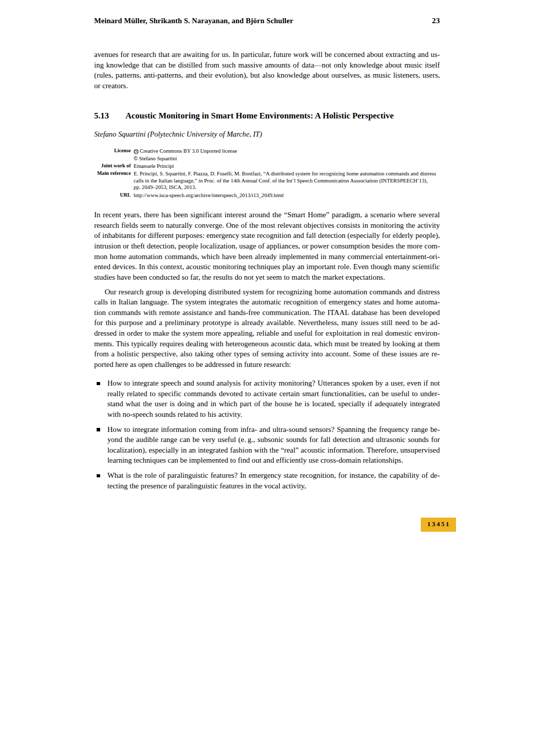Meinard Müller, Shrikanth S. Narayanan, and Björn Schuller 23
avenues for research that are awaiting for us. In particular, future work will be concerned about extracting and using knowledge that can be distilled from such massive amounts of data—not only knowledge about music itself (rules, patterns, anti-patterns, and their evolution), but also knowledge about ourselves, as music listeners, users, or creators.
5.13 Acoustic Monitoring in Smart Home Environments: A Holistic Perspective
Stefano Squartini (Polytechnic University of Marche, IT)
| License | cc Creative Commons BY 3.0 Unported license |
| | © Stefano Squartini |
| Joint work of | Emanuele Principi |
| Main reference | E. Principi, S. Squartini, F. Piazza, D. Fuselli, M. Bonifazi, “A distributed system for recognizing home automation commands and distress calls in the Italian language,” in Proc. of the 14th Annual Conf. of the Int’l Speech Communication Asssociation (INTERSPEECH’13), pp. 2049–2053, ISCA, 2013. |
| URL | http://www.isca-speech.org/archive/interspeech_2013/i13_2049.html |
In recent years, there has been significant interest around the “Smart Home” paradigm, a scenario where several research fields seem to naturally converge. One of the most relevant objectives consists in monitoring the activity of inhabitants for different purposes: emergency state recognition and fall detection (especially for elderly people), intrusion or theft detection, people localization, usage of appliances, or power consumption besides the more common home automation commands, which have been already implemented in many commercial entertainment-oriented devices. In this context, acoustic monitoring techniques play an important role. Even though many scientific studies have been conducted so far, the results do not yet seem to match the market expectations.
Our research group is developing distributed system for recognizing home automation commands and distress calls in Italian language. The system integrates the automatic recognition of emergency states and home automation commands with remote assistance and hands-free communication. The ITAAL database has been developed for this purpose and a preliminary prototype is already available. Nevertheless, many issues still need to be addressed in order to make the system more appealing, reliable and useful for exploitation in real domestic environments. This typically requires dealing with heterogeneous acoustic data, which must be treated by looking at them from a holistic perspective, also taking other types of sensing activity into account. Some of these issues are reported here as open challenges to be addressed in future research:
How to integrate speech and sound analysis for activity monitoring? Utterances spoken by a user, even if not really related to specific commands devoted to activate certain smart functionalities, can be useful to understand what the user is doing and in which part of the house he is located, specially if adequately integrated with no-speech sounds related to his activity.
How to integrate information coming from infra- and ultra-sound sensors? Spanning the frequency range beyond the audible range can be very useful (e. g., subsonic sounds for fall detection and ultrasonic sounds for localization), especially in an integrated fashion with the “real” acoustic information. Therefore, unsupervised learning techniques can be implemented to find out and efficiently use cross-domain relationships.
What is the role of paralinguistic features? In emergency state recognition, for instance, the capability of detecting the presence of paralinguistic features in the vocal activity,
13451